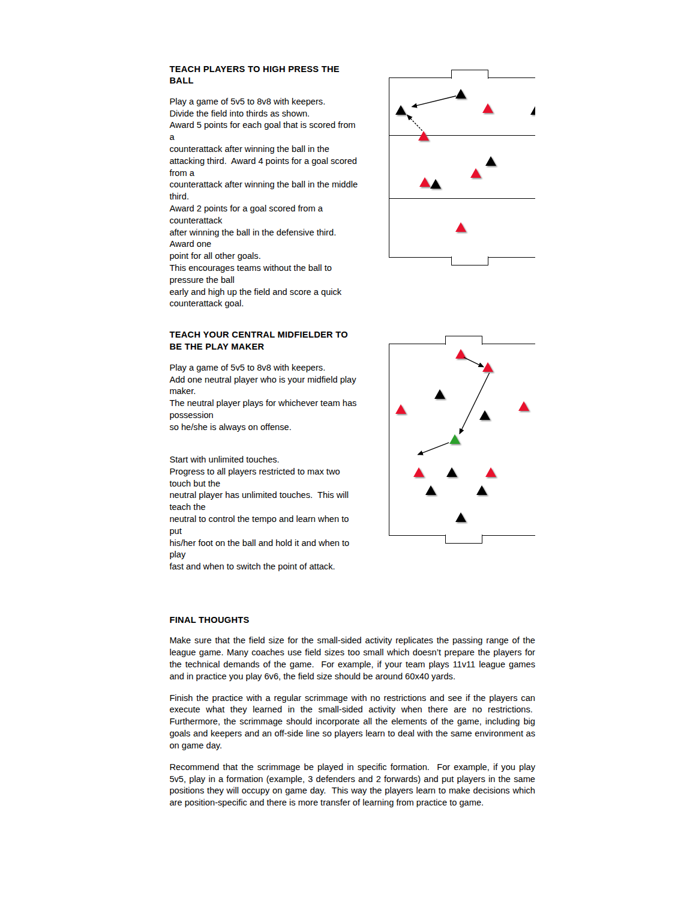TEACH PLAYERS TO HIGH PRESS THE BALL
Play a game of 5v5 to 8v8 with keepers.
Divide the field into thirds as shown.
Award 5 points for each goal that is scored from a
counterattack after winning the ball in the
attacking third. Award 4 points for a goal scored from a
counterattack after winning the ball in the middle third.
Award 2 points for a goal scored from a counterattack
after winning the ball in the defensive third. Award one
point for all other goals.
This encourages teams without the ball to pressure the ball
early and high up the field and score a quick counterattack goal.
TEACH YOUR CENTRAL MIDFIELDER TO BE THE PLAY MAKER
Play a game of 5v5 to 8v8 with keepers.
Add one neutral player who is your midfield play maker.
The neutral player plays for whichever team has possession
so he/she is always on offense.
Start with unlimited touches.
Progress to all players restricted to max two touch but the
neutral player has unlimited touches. This will teach the
neutral to control the tempo and learn when to put
his/her foot on the ball and hold it and when to play
fast and when to switch the point of attack.
FINAL THOUGHTS
Make sure that the field size for the small-sided activity replicates the passing range of the league game. Many coaches use field sizes too small which doesn’t prepare the players for the technical demands of the game. For example, if your team plays 11v11 league games and in practice you play 6v6, the field size should be around 60x40 yards.
Finish the practice with a regular scrimmage with no restrictions and see if the players can execute what they learned in the small-sided activity when there are no restrictions. Furthermore, the scrimmage should incorporate all the elements of the game, including big goals and keepers and an off-side line so players learn to deal with the same environment as on game day.
Recommend that the scrimmage be played in specific formation. For example, if you play 5v5, play in a formation (example, 3 defenders and 2 forwards) and put players in the same positions they will occupy on game day. This way the players learn to make decisions which are position-specific and there is more transfer of learning from practice to game.